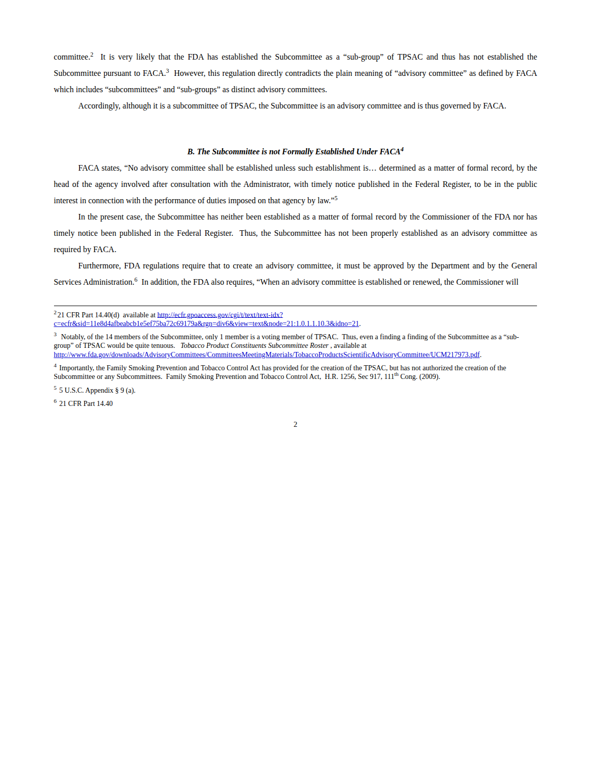committee.2 It is very likely that the FDA has established the Subcommittee as a “sub-group” of TPSAC and thus has not established the Subcommittee pursuant to FACA.3 However, this regulation directly contradicts the plain meaning of “advisory committee” as defined by FACA which includes “subcommittees” and “sub-groups” as distinct advisory committees.
Accordingly, although it is a subcommittee of TPSAC, the Subcommittee is an advisory committee and is thus governed by FACA.
B. The Subcommittee is not Formally Established Under FACA4
FACA states, “No advisory committee shall be established unless such establishment is… determined as a matter of formal record, by the head of the agency involved after consultation with the Administrator, with timely notice published in the Federal Register, to be in the public interest in connection with the performance of duties imposed on that agency by law.”5
In the present case, the Subcommittee has neither been established as a matter of formal record by the Commissioner of the FDA nor has timely notice been published in the Federal Register. Thus, the Subcommittee has not been properly established as an advisory committee as required by FACA.
Furthermore, FDA regulations require that to create an advisory committee, it must be approved by the Department and by the General Services Administration.6 In addition, the FDA also requires, “When an advisory committee is established or renewed, the Commissioner will
221 CFR Part 14.40(d) available at http://ecfr.gpoaccess.gov/cgi/t/text/text-idx?c=ecfr&sid=11e8d4afbeabcb1e5ef75ba72c69179a&rgn=div6&view=text&node=21:1.0.1.1.10.3&idno=21.
3 Notably, of the 14 members of the Subcommittee, only 1 member is a voting member of TPSAC. Thus, even a finding a finding of the Subcommittee as a “sub-group” of TPSAC would be quite tenuous. Tobacco Product Constituents Subcommittee Roster , available at http://www.fda.gov/downloads/AdvisoryCommittees/CommitteesMeetingMaterials/TobaccoProductsScientificAdvisoryCommittee/UCM217973.pdf.
4 Importantly, the Family Smoking Prevention and Tobacco Control Act has provided for the creation of the TPSAC, but has not authorized the creation of the Subcommittee or any Subcommittees. Family Smoking Prevention and Tobacco Control Act, H.R. 1256, Sec 917, 111th Cong. (2009).
5 5 U.S.C. Appendix § 9 (a).
6 21 CFR Part 14.40
2